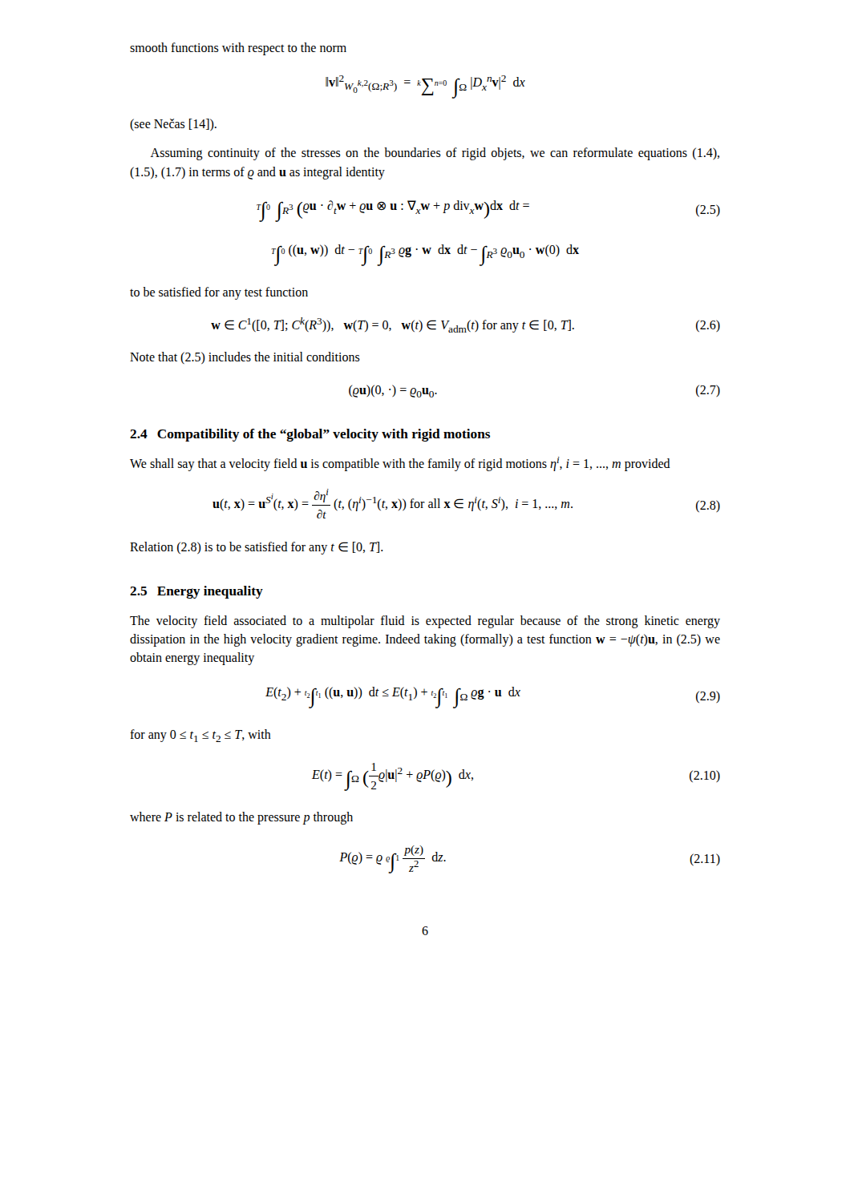smooth functions with respect to the norm
‖v‖2W0k,2(Ω;R3) = k∑n=0 ∫Ω |Dxnv|2 dx
(see Nečas [14]).
Assuming continuity of the stresses on the boundaries of rigid objets, we can reformulate equations (1.4), (1.5), (1.7) in terms of ϱ and u as integral identity
T∫0 ∫R3 (ϱu · ∂tw + ϱu ⊗ u : ∇xw + p divxw) dx dt =
(2.5)
T∫0 ((u, w)) dt − T∫0 ∫R3 ϱg · w dx dt − ∫R3 ϱ0u0 · w(0) dx
to be satisfied for any test function
w ∈ C1([0, T]; Ck(R3)), w(T) = 0, w(t) ∈ Vadm(t) for any t ∈ [0, T].
(2.6)
Note that (2.5) includes the initial conditions
(ϱu)(0, ·) = ϱ0u0.
(2.7)
2.4 Compatibility of the “global” velocity with rigid motions
We shall say that a velocity field u is compatible with the family of rigid motions ηi, i = 1, ..., m provided
u(t, x) = uSi(t, x) = ∂ηi∂t (t, (ηi)−1(t, x)) for all x ∈ ηi(t, Si), i = 1, ..., m.
(2.8)
Relation (2.8) is to be satisfied for any t ∈ [0, T].
2.5 Energy inequality
The velocity field associated to a multipolar fluid is expected regular because of the strong kinetic energy dissipation in the high velocity gradient regime. Indeed taking (formally) a test function w = −ψ(t)u, in (2.5) we obtain energy inequality
E(t2) + t2∫t1 ((u, u)) dt ≤ E(t1) + t2∫t1 ∫Ω ϱg · u dx
(2.9)
for any 0 ≤ t1 ≤ t2 ≤ T, with
E(t) = ∫Ω (12 ϱ|u|2 + ϱP(ϱ)) dx,
(2.10)
where P is related to the pressure p through
P(ϱ) = ϱ ϱ∫1 p(z) z2 dz.
(2.11)
6